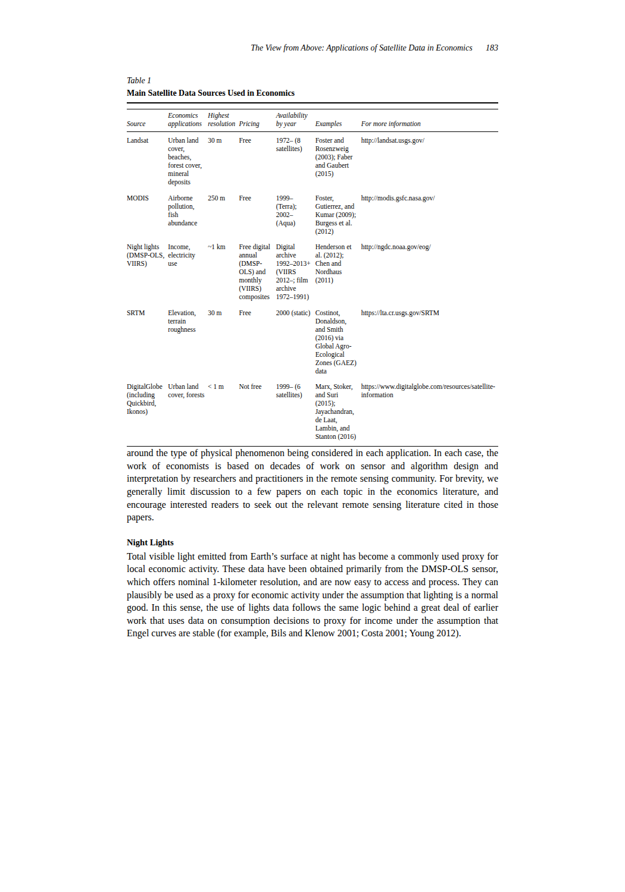The View from Above: Applications of Satellite Data in Economics 183
Table 1
Main Satellite Data Sources Used in Economics
| Source | Economics applications | Highest resolution | Pricing | Availability by year | Examples | For more information |
| --- | --- | --- | --- | --- | --- | --- |
| Landsat | Urban land cover, beaches, forest cover, mineral deposits | 30 m | Free | 1972– (8 satellites) | Foster and Rosenzweig (2003); Faber and Gaubert (2015) | http://landsat.usgs.gov/ |
| MODIS | Airborne pollution, fish abundance | 250 m | Free | 1999– (Terra); 2002– (Aqua) | Foster, Gutierrez, and Kumar (2009); Burgess et al. (2012) | http://modis.gsfc.nasa.gov/ |
| Night lights (DMSP-OLS, VIIRS) | Income, electricity use | ~1 km | Free digital annual (DMSP- OLS) and monthly (VIIRS) composites | Digital archive 1992–2013+ (VIIRS 2012–; film archive 1972–1991) | Henderson et al. (2012); Chen and Nordhaus (2011) | http://ngdc.noaa.gov/eog/ |
| SRTM | Elevation, terrain roughness | 30 m | Free | 2000 (static) | Costinot, Donaldson, and Smith (2016) via Global Agro-Ecological Zones (GAEZ) data | https://lta.cr.usgs.gov/SRTM |
| DigitalGlobe (including Quickbird, Ikonos) | Urban land cover, forests | < 1 m | Not free | 1999– (6 satellites) | Marx, Stoker, and Suri (2015); Jayachandran, de Laat, Lambin, and Stanton (2016) | https://www.digitalglobe.com/resources/satellite-information |
around the type of physical phenomenon being considered in each application. In each case, the work of economists is based on decades of work on sensor and algorithm design and interpretation by researchers and practitioners in the remote sensing community. For brevity, we generally limit discussion to a few papers on each topic in the economics literature, and encourage interested readers to seek out the relevant remote sensing literature cited in those papers.
Night Lights
Total visible light emitted from Earth’s surface at night has become a commonly used proxy for local economic activity. These data have been obtained primarily from the DMSP-OLS sensor, which offers nominal 1-kilometer resolution, and are now easy to access and process. They can plausibly be used as a proxy for economic activity under the assumption that lighting is a normal good. In this sense, the use of lights data follows the same logic behind a great deal of earlier work that uses data on consumption decisions to proxy for income under the assumption that Engel curves are stable (for example, Bils and Klenow 2001; Costa 2001; Young 2012).